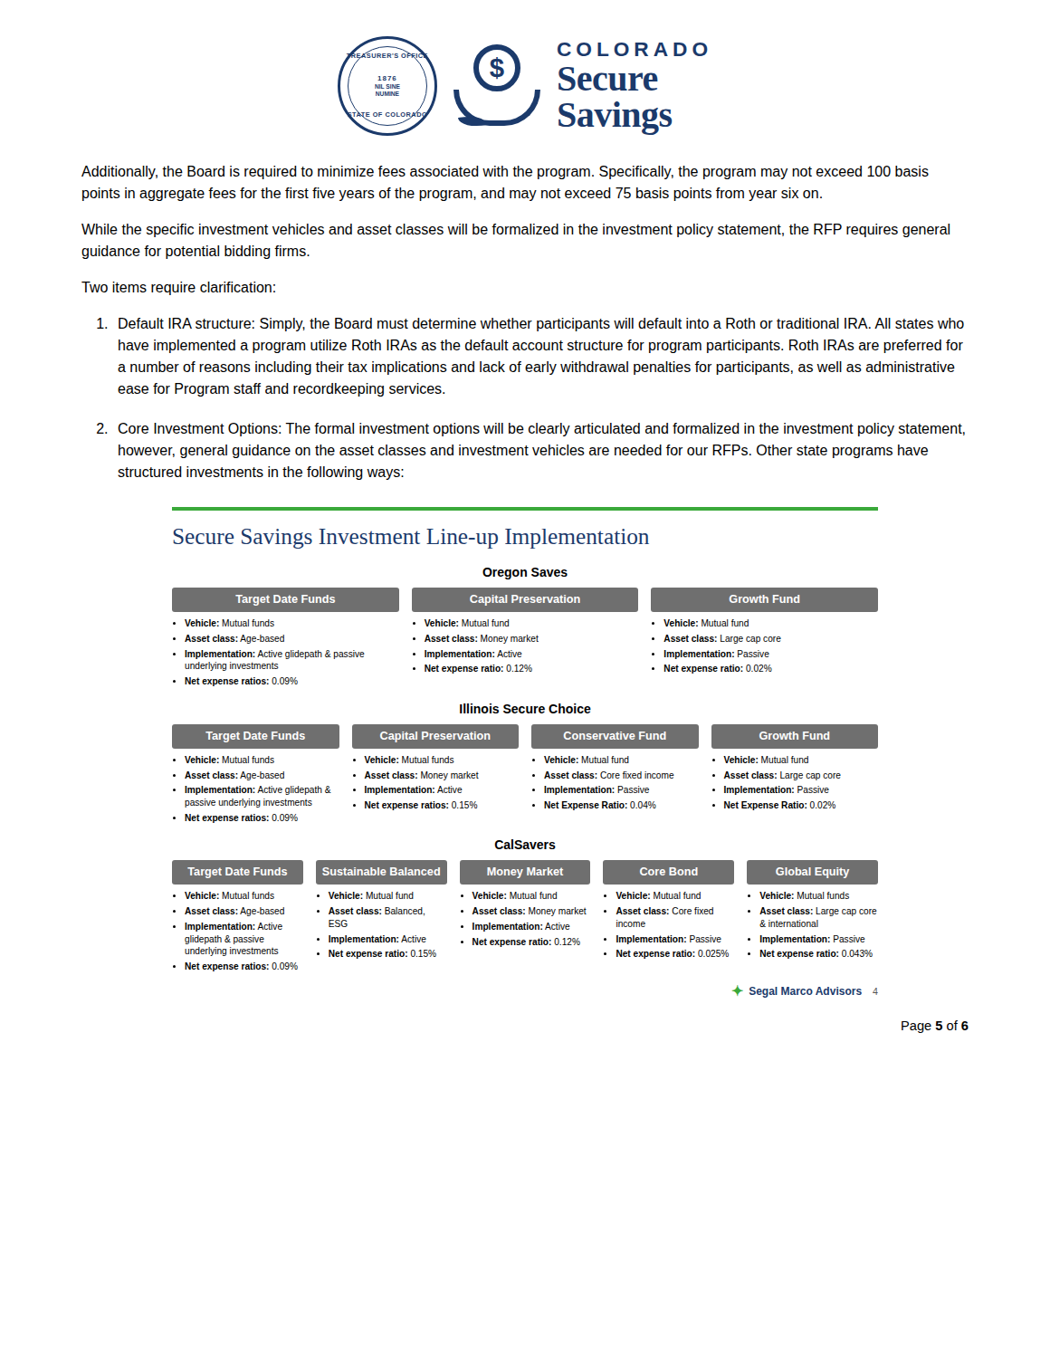Treasurer's Office
1876
NIL SINE NUMINE
State of Colorado
$
Colorado
Secure
Savings
Additionally, the Board is required to minimize fees associated with the program. Specifically, the program may not exceed 100 basis points in aggregate fees for the first five years of the program, and may not exceed 75 basis points from year six on.
While the specific investment vehicles and asset classes will be formalized in the investment policy statement, the RFP requires general guidance for potential bidding firms.
Two items require clarification:
Default IRA structure: Simply, the Board must determine whether participants will default into a Roth or traditional IRA. All states who have implemented a program utilize Roth IRAs as the default account structure for program participants. Roth IRAs are preferred for a number of reasons including their tax implications and lack of early withdrawal penalties for participants, as well as administrative ease for Program staff and recordkeeping services.
Core Investment Options: The formal investment options will be clearly articulated and formalized in the investment policy statement, however, general guidance on the asset classes and investment vehicles are needed for our RFPs. Other state programs have structured investments in the following ways:
Secure Savings Investment Line-up Implementation
Oregon Saves
Target Date Funds
Vehicle: Mutual funds
Asset class: Age-based
Implementation: Active glidepath & passive underlying investments
Net expense ratios: 0.09%
Capital Preservation
Vehicle: Mutual fund
Asset class: Money market
Implementation: Active
Net expense ratio: 0.12%
Growth Fund
Vehicle: Mutual fund
Asset class: Large cap core
Implementation: Passive
Net expense ratio: 0.02%
Illinois Secure Choice
Target Date Funds
Vehicle: Mutual funds
Asset class: Age-based
Implementation: Active glidepath & passive underlying investments
Net expense ratios: 0.09%
Capital Preservation
Vehicle: Mutual funds
Asset class: Money market
Implementation: Active
Net expense ratios: 0.15%
Conservative Fund
Vehicle: Mutual fund
Asset class: Core fixed income
Implementation: Passive
Net Expense Ratio: 0.04%
Growth Fund
Vehicle: Mutual fund
Asset class: Large cap core
Implementation: Passive
Net Expense Ratio: 0.02%
CalSavers
Target Date Funds
Vehicle: Mutual funds
Asset class: Age-based
Implementation: Active glidepath & passive underlying investments
Net expense ratios: 0.09%
Sustainable Balanced
Vehicle: Mutual fund
Asset class: Balanced, ESG
Implementation: Active
Net expense ratio: 0.15%
Money Market
Vehicle: Mutual fund
Asset class: Money market
Implementation: Active
Net expense ratio: 0.12%
Core Bond
Vehicle: Mutual fund
Asset class: Core fixed income
Implementation: Passive
Net expense ratio: 0.025%
Global Equity
Vehicle: Mutual funds
Asset class: Large cap core & international
Implementation: Passive
Net expense ratio: 0.043%
✦ Segal Marco Advisors 4
Page 5 of 6